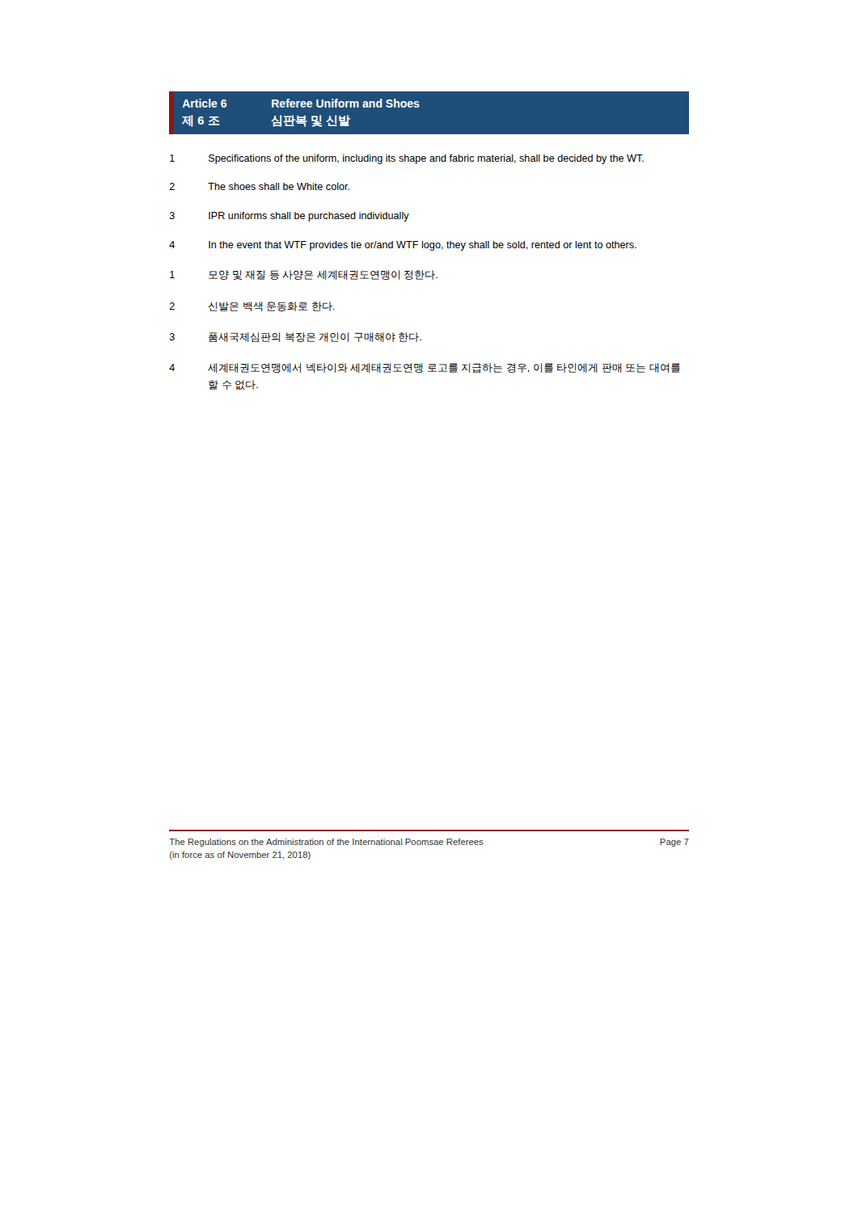| Article 6 | Referee Uniform and Shoes |
| 제 6 조 | 심판복 및 신발 |
1 Specifications of the uniform, including its shape and fabric material, shall be decided by the WT.
2 The shoes shall be White color.
3 IPR uniforms shall be purchased individually
4 In the event that WTF provides tie or/and WTF logo, they shall be sold, rented or lent to others.
1모양 및 재질 등 사양은 세계태권도연맹이 정한다.
2신발은 백색 운동화로 한다.
3품새국제심판의 복장은 개인이 구매해야 한다.
4세계태권도연맹에서 넥타이와 세계태권도연맹 로고를 지급하는 경우, 이를 타인에게 판매 또는 대여를 할 수 없다.
The Regulations on the Administration of the International Poomsae Referees
(in force as of November 21, 2018) Page 7